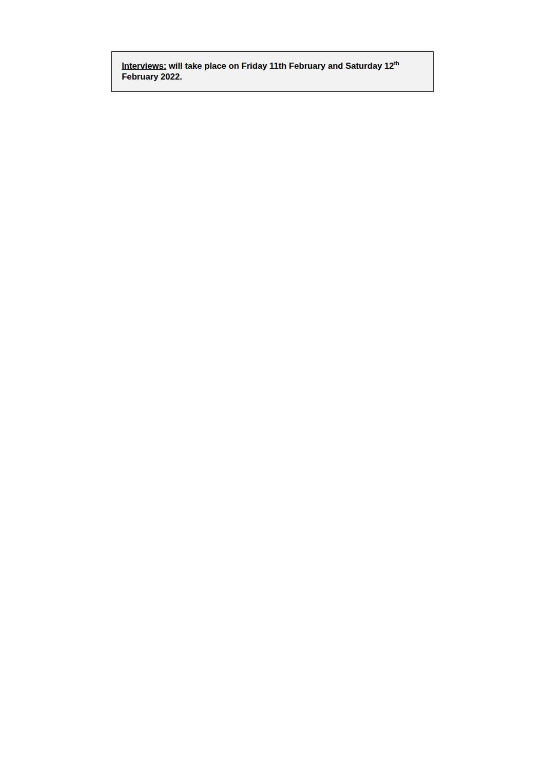Interviews: will take place on Friday 11th February and Saturday 12th February 2022.